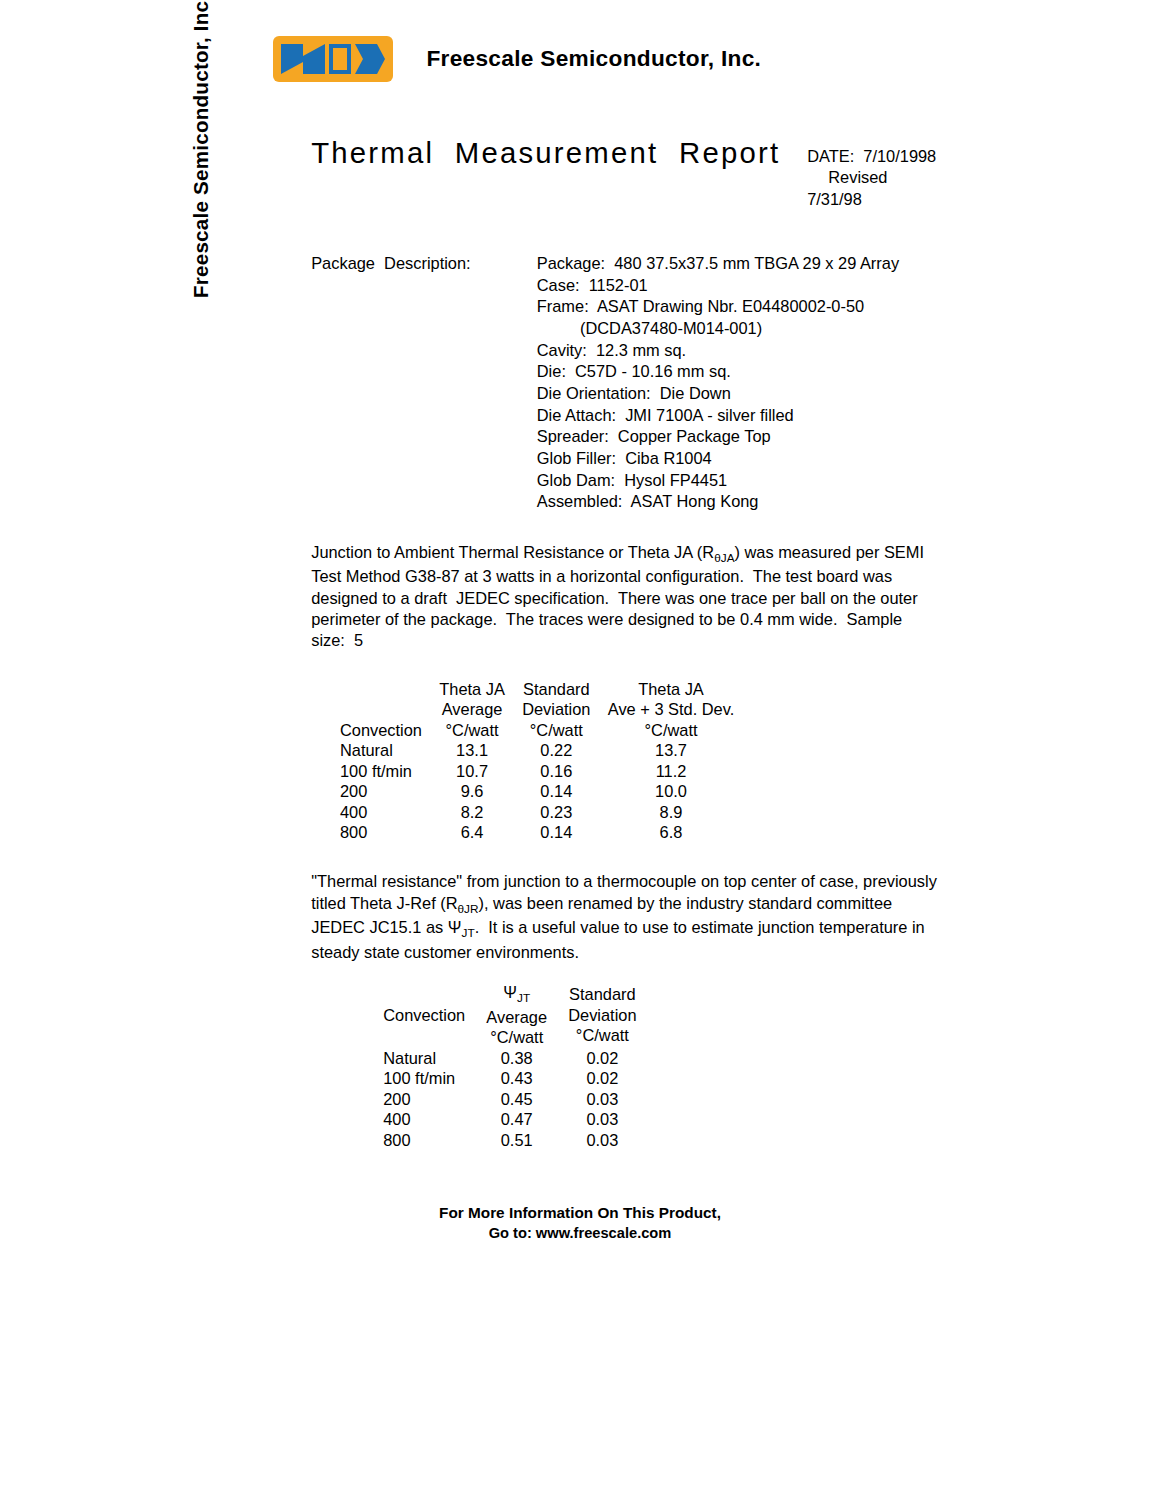Freescale Semiconductor, Inc.
Freescale Semiconductor, Inc.
Thermal Measurement Report
DATE: 7/10/1998
Revised 7/31/98
Package Description:
Package: 480 37.5x37.5 mm TBGA 29 x 29 Array
Case: 1152-01
Frame: ASAT Drawing Nbr. E04480002-0-50
(DCDA37480-M014-001)
Cavity: 12.3 mm sq.
Die: C57D - 10.16 mm sq.
Die Orientation: Die Down
Die Attach: JMI 7100A - silver filled
Spreader: Copper Package Top
Glob Filler: Ciba R1004
Glob Dam: Hysol FP4451
Assembled: ASAT Hong Kong
Junction to Ambient Thermal Resistance or Theta JA (RθJA) was measured per SEMI Test Method G38-87 at 3 watts in a horizontal configuration. The test board was designed to a draft JEDEC specification. There was one trace per ball on the outer perimeter of the package. The traces were designed to be 0.4 mm wide. Sample size: 5
| Convection | Theta JA Average °C/watt | Standard Deviation °C/watt | Theta JA Ave + 3 Std. Dev. °C/watt |
| --- | --- | --- | --- |
| Natural | 13.1 | 0.22 | 13.7 |
| 100 ft/min | 10.7 | 0.16 | 11.2 |
| 200 | 9.6 | 0.14 | 10.0 |
| 400 | 8.2 | 0.23 | 8.9 |
| 800 | 6.4 | 0.14 | 6.8 |
"Thermal resistance" from junction to a thermocouple on top center of case, previously titled Theta J-Ref (RθJR), was been renamed by the industry standard committee JEDEC JC15.1 as ΨJT. It is a useful value to use to estimate junction temperature in steady state customer environments.
| Convection | Ψ JT Average °C/watt | Standard Deviation °C/watt |
| --- | --- | --- |
| Natural | 0.38 | 0.02 |
| 100 ft/min | 0.43 | 0.02 |
| 200 | 0.45 | 0.03 |
| 400 | 0.47 | 0.03 |
| 800 | 0.51 | 0.03 |
For More Information On This Product,
Go to: www.freescale.com